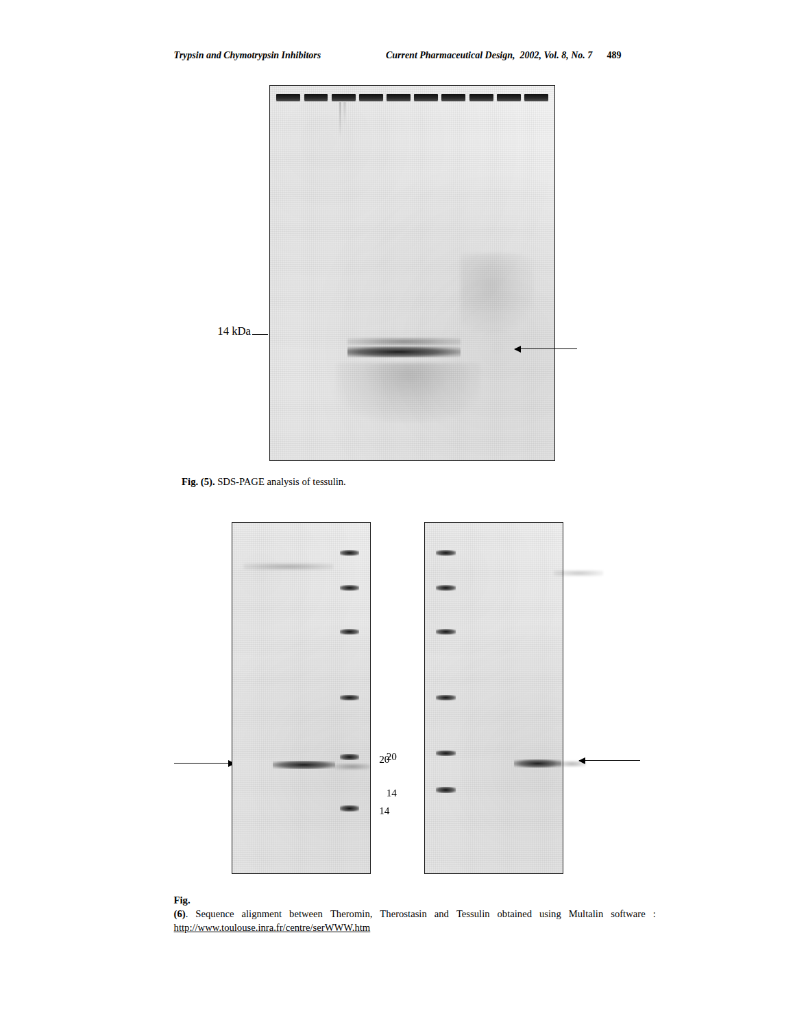Trypsin and Chymotrypsin Inhibitors
Current Pharmaceutical Design, 2002, Vol. 8, No. 7489
14 kDa
Fig. (5). SDS-PAGE analysis of tessulin.
20
14
20
14
Fig. (6). Sequence alignment between Theromin, Therostasin and Tessulin obtained using Multalin software :
http://www.toulouse.inra.fr/centre/serWWW.htm